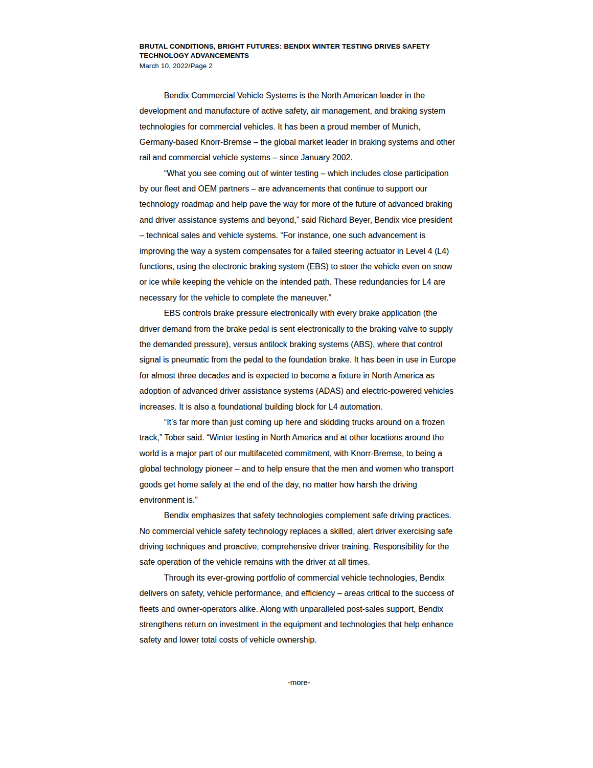BRUTAL CONDITIONS, BRIGHT FUTURES: BENDIX WINTER TESTING DRIVES SAFETY TECHNOLOGY ADVANCEMENTS
March 10, 2022/Page 2
Bendix Commercial Vehicle Systems is the North American leader in the development and manufacture of active safety, air management, and braking system technologies for commercial vehicles. It has been a proud member of Munich, Germany-based Knorr-Bremse – the global market leader in braking systems and other rail and commercial vehicle systems – since January 2002.
“What you see coming out of winter testing – which includes close participation by our fleet and OEM partners – are advancements that continue to support our technology roadmap and help pave the way for more of the future of advanced braking and driver assistance systems and beyond,” said Richard Beyer, Bendix vice president – technical sales and vehicle systems. “For instance, one such advancement is improving the way a system compensates for a failed steering actuator in Level 4 (L4) functions, using the electronic braking system (EBS) to steer the vehicle even on snow or ice while keeping the vehicle on the intended path. These redundancies for L4 are necessary for the vehicle to complete the maneuver.”
EBS controls brake pressure electronically with every brake application (the driver demand from the brake pedal is sent electronically to the braking valve to supply the demanded pressure), versus antilock braking systems (ABS), where that control signal is pneumatic from the pedal to the foundation brake. It has been in use in Europe for almost three decades and is expected to become a fixture in North America as adoption of advanced driver assistance systems (ADAS) and electric-powered vehicles increases. It is also a foundational building block for L4 automation.
“It’s far more than just coming up here and skidding trucks around on a frozen track,” Tober said. “Winter testing in North America and at other locations around the world is a major part of our multifaceted commitment, with Knorr-Bremse, to being a global technology pioneer – and to help ensure that the men and women who transport goods get home safely at the end of the day, no matter how harsh the driving environment is.”
Bendix emphasizes that safety technologies complement safe driving practices. No commercial vehicle safety technology replaces a skilled, alert driver exercising safe driving techniques and proactive, comprehensive driver training. Responsibility for the safe operation of the vehicle remains with the driver at all times.
Through its ever-growing portfolio of commercial vehicle technologies, Bendix delivers on safety, vehicle performance, and efficiency – areas critical to the success of fleets and owner-operators alike. Along with unparalleled post-sales support, Bendix strengthens return on investment in the equipment and technologies that help enhance safety and lower total costs of vehicle ownership.
-more-